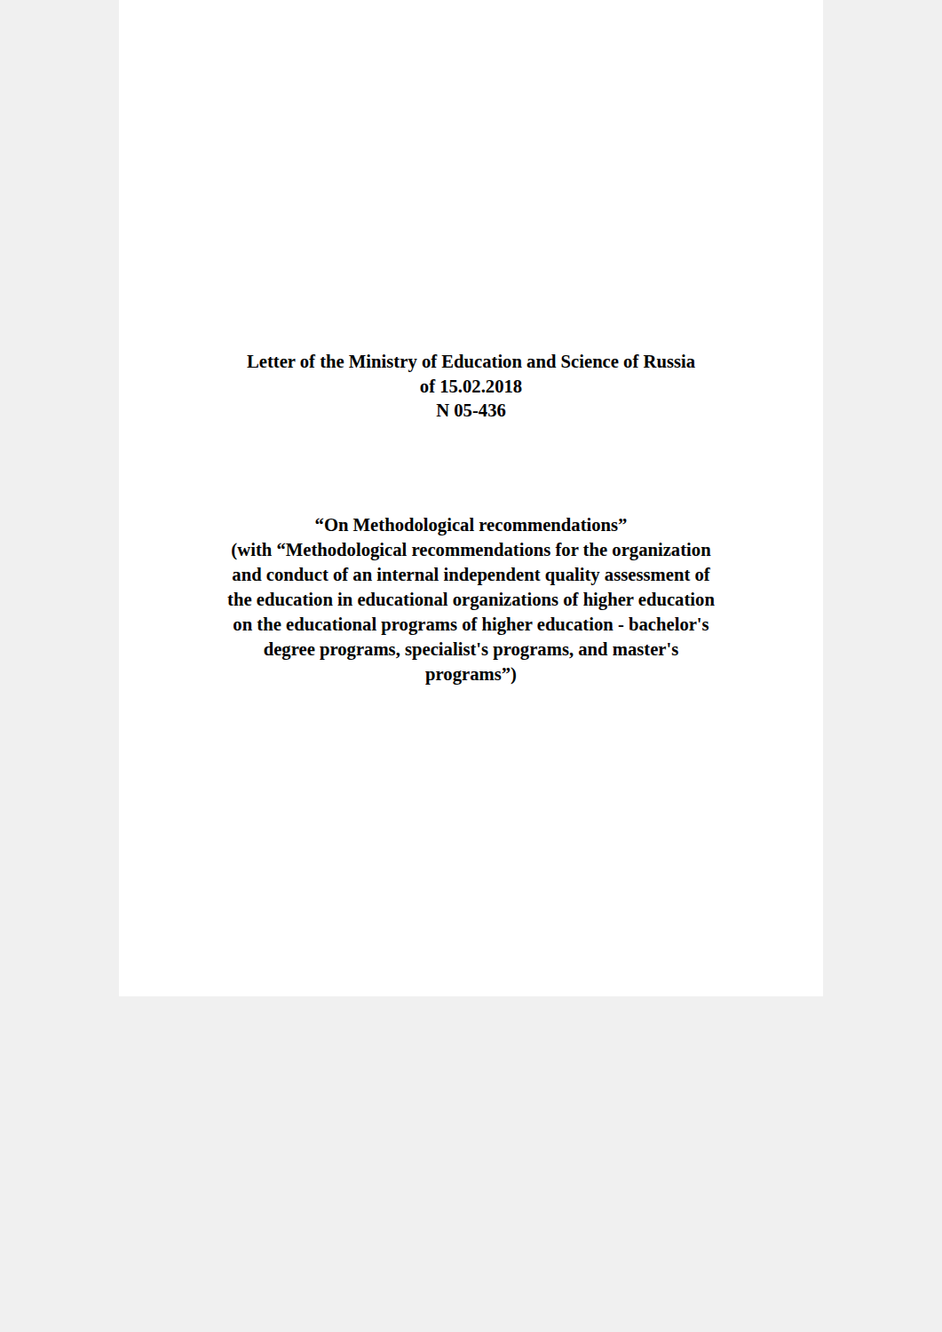Letter of the Ministry of Education and Science of Russia of 15.02.2018
N 05-436
“On Methodological recommendations”
(with “Methodological recommendations for the organization and conduct of an internal independent quality assessment of the education in educational organizations of higher education on the educational programs of higher education - bachelor's degree programs, specialist's programs, and master's programs”)